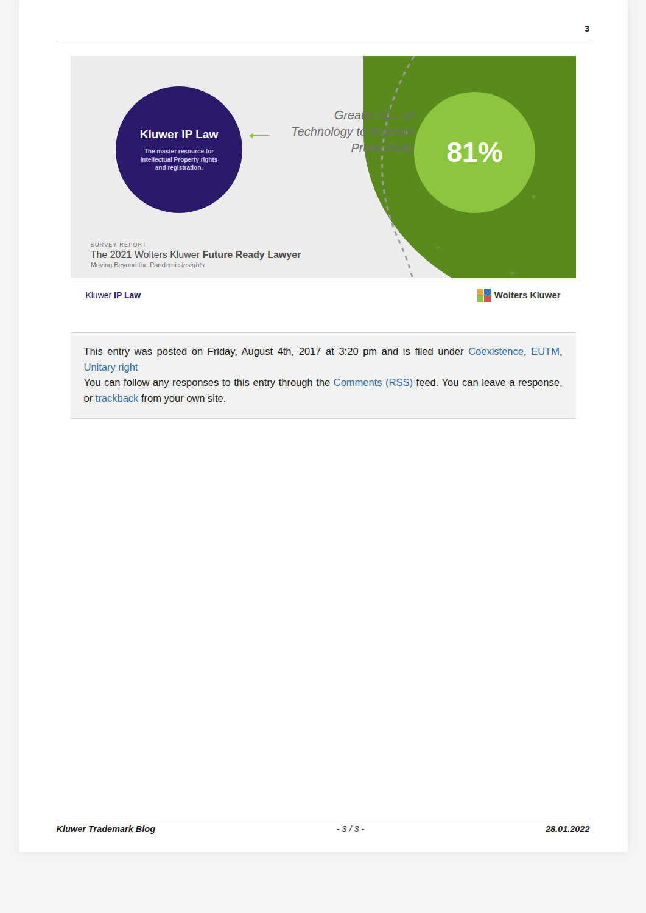3
Kluwer IP Law
The master resource for
Intellectual Property rights
and registration.
Greater Use of
Technology to Improve
Productivity
81%
SURVEY REPORT
The 2021 Wolters Kluwer Future Ready Lawyer
Moving Beyond the Pandemic Insights
Kluwer IP Law
Wolters Kluwer
This entry was posted on Friday, August 4th, 2017 at 3:20 pm and is filed under Coexistence, EUTM, Unitary right
You can follow any responses to this entry through the Comments (RSS) feed. You can leave a response, or trackback from your own site.
Kluwer Trademark Blog - 3 / 3 - 28.01.2022